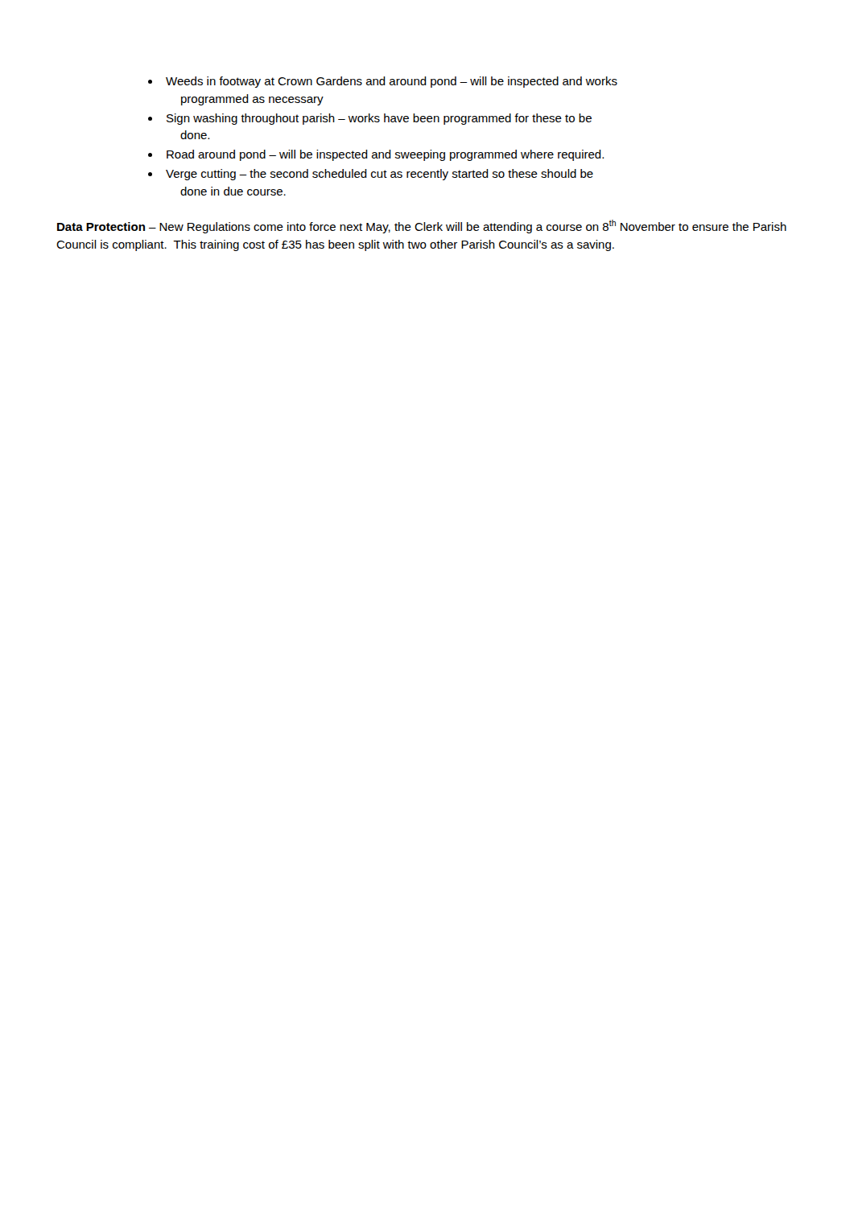Weeds in footway at Crown Gardens and around pond – will be inspected and works programmed as necessary
Sign washing throughout parish – works have been programmed for these to be done.
Road around pond – will be inspected and sweeping programmed where required.
Verge cutting – the second scheduled cut as recently started so these should be done in due course.
Data Protection – New Regulations come into force next May, the Clerk will be attending a course on 8th November to ensure the Parish Council is compliant. This training cost of £35 has been split with two other Parish Council’s as a saving.